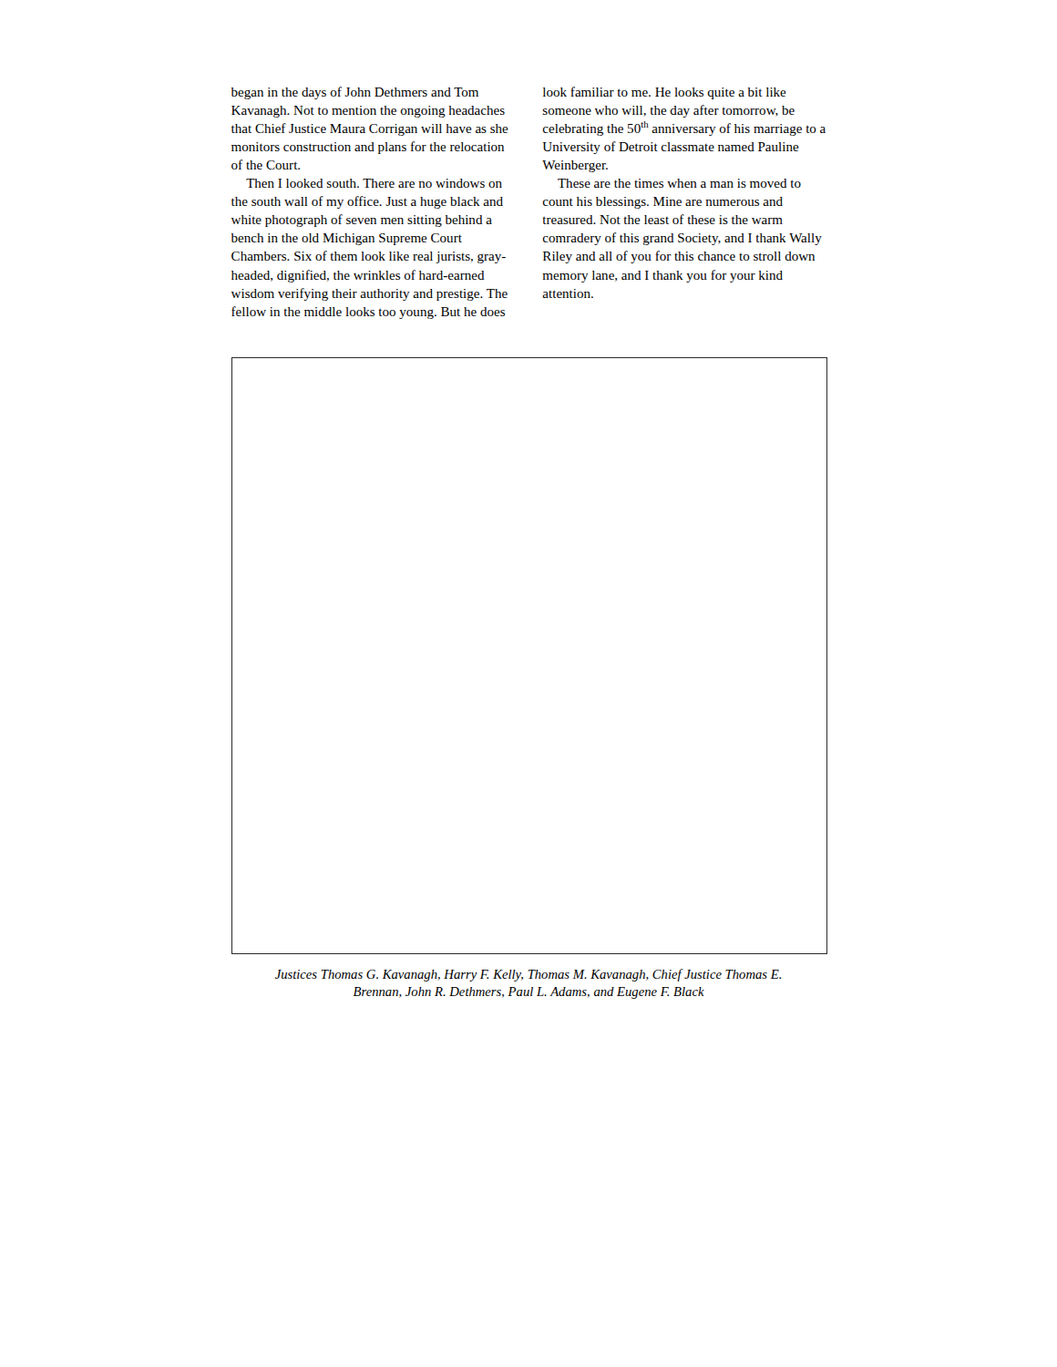began in the days of John Dethmers and Tom Kavanagh. Not to mention the ongoing headaches that Chief Justice Maura Corrigan will have as she monitors construction and plans for the relocation of the Court.
Then I looked south. There are no windows on the south wall of my office. Just a huge black and white photograph of seven men sitting behind a bench in the old Michigan Supreme Court Chambers. Six of them look like real jurists, gray-headed, dignified, the wrinkles of hard-earned wisdom verifying their authority and prestige. The fellow in the middle looks too young. But he does look familiar to me. He looks quite a bit like someone who will, the day after tomorrow, be celebrating the 50th anniversary of his marriage to a University of Detroit classmate named Pauline Weinberger.
These are the times when a man is moved to count his blessings. Mine are numerous and treasured. Not the least of these is the warm comradery of this grand Society, and I thank Wally Riley and all of you for this chance to stroll down memory lane, and I thank you for your kind attention.
Justices Thomas G. Kavanagh, Harry F. Kelly, Thomas M. Kavanagh, Chief Justice Thomas E. Brennan, John R. Dethmers, Paul L. Adams, and Eugene F. Black